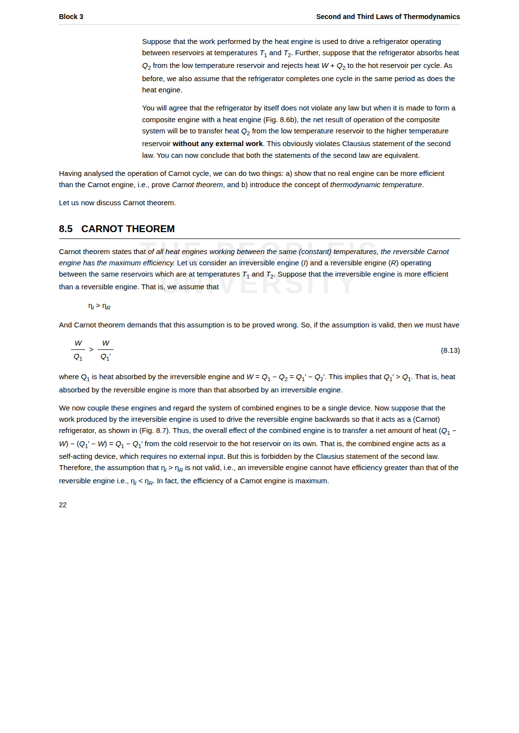THE PEOPLE'S
UNIVERSITY
Block 3 Second and Third Laws of Thermodynamics
Suppose that the work performed by the heat engine is used to drive a refrigerator operating between reservoirs at temperatures T1 and T2. Further, suppose that the refrigerator absorbs heat Q2 from the low temperature reservoir and rejects heat W + Q2 to the hot reservoir per cycle. As before, we also assume that the refrigerator completes one cycle in the same period as does the heat engine.
You will agree that the refrigerator by itself does not violate any law but when it is made to form a composite engine with a heat engine (Fig. 8.6b), the net result of operation of the composite system will be to transfer heat Q2 from the low temperature reservoir to the higher temperature reservoir without any external work. This obviously violates Clausius statement of the second law. You can now conclude that both the statements of the second law are equivalent.
Having analysed the operation of Carnot cycle, we can do two things: a) show that no real engine can be more efficient than the Carnot engine, i.e., prove Carnot theorem, and b) introduce the concept of thermodynamic temperature.
Let us now discuss Carnot theorem.
8.5 CARNOT THEOREM
Carnot theorem states that of all heat engines working between the same (constant) temperatures, the reversible Carnot engine has the maximum efficiency. Let us consider an irreversible engine (I) and a reversible engine (R) operating between the same reservoirs which are at temperatures T1 and T2. Suppose that the irreversible engine is more efficient than a reversible engine. That is, we assume that
ηI > ηR
And Carnot theorem demands that this assumption is to be proved wrong. So, if the assumption is valid, then we must have
WQ1 > WQ1′ (8.13)
where Q1 is heat absorbed by the irreversible engine and W = Q1 − Q2 = Q1′ − Q2′. This implies that Q1′ > Q1. That is, heat absorbed by the reversible engine is more than that absorbed by an irreversible engine.
We now couple these engines and regard the system of combined engines to be a single device. Now suppose that the work produced by the irreversible engine is used to drive the reversible engine backwards so that it acts as a (Carnot) refrigerator, as shown in (Fig. 8.7). Thus, the overall effect of the combined engine is to transfer a net amount of heat (Q1 − W) − (Q1′ − W) = Q1 − Q1′ from the cold reservoir to the hot reservoir on its own. That is, the combined engine acts as a self-acting device, which requires no external input. But this is forbidden by the Clausius statement of the second law. Therefore, the assumption that ηI > ηR is not valid, i.e., an irreversible engine cannot have efficiency greater than that of the reversible engine i.e., ηI < ηR. In fact, the efficiency of a Carnot engine is maximum.
22